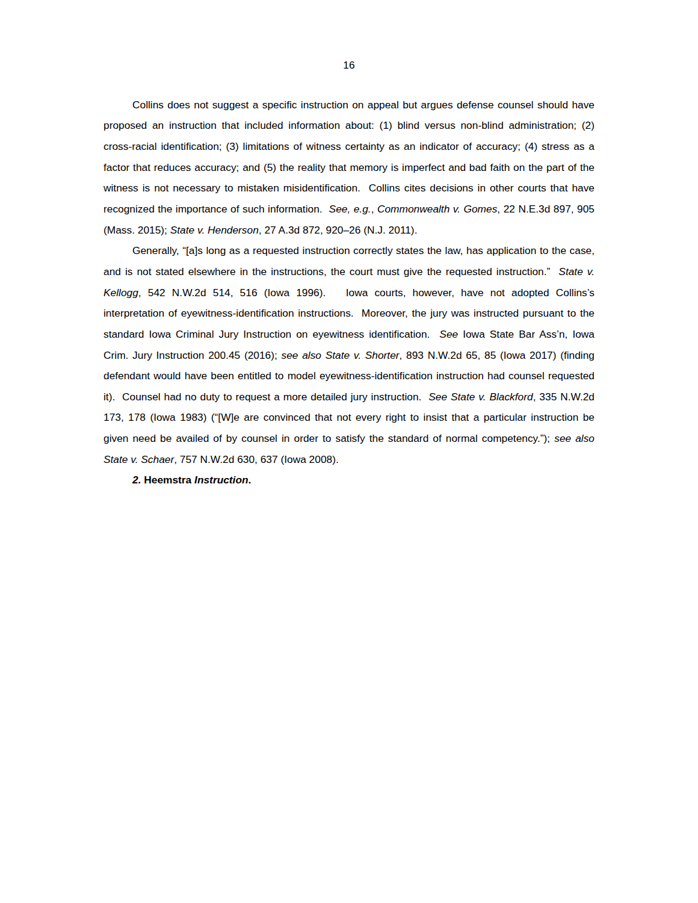16
Collins does not suggest a specific instruction on appeal but argues defense counsel should have proposed an instruction that included information about: (1) blind versus non-blind administration; (2) cross-racial identification; (3) limitations of witness certainty as an indicator of accuracy; (4) stress as a factor that reduces accuracy; and (5) the reality that memory is imperfect and bad faith on the part of the witness is not necessary to mistaken misidentification. Collins cites decisions in other courts that have recognized the importance of such information. See, e.g., Commonwealth v. Gomes, 22 N.E.3d 897, 905 (Mass. 2015); State v. Henderson, 27 A.3d 872, 920–26 (N.J. 2011).
Generally, “[a]s long as a requested instruction correctly states the law, has application to the case, and is not stated elsewhere in the instructions, the court must give the requested instruction.” State v. Kellogg, 542 N.W.2d 514, 516 (Iowa 1996). Iowa courts, however, have not adopted Collins’s interpretation of eyewitness-identification instructions. Moreover, the jury was instructed pursuant to the standard Iowa Criminal Jury Instruction on eyewitness identification. See Iowa State Bar Ass’n, Iowa Crim. Jury Instruction 200.45 (2016); see also State v. Shorter, 893 N.W.2d 65, 85 (Iowa 2017) (finding defendant would have been entitled to model eyewitness-identification instruction had counsel requested it). Counsel had no duty to request a more detailed jury instruction. See State v. Blackford, 335 N.W.2d 173, 178 (Iowa 1983) (“[W]e are convinced that not every right to insist that a particular instruction be given need be availed of by counsel in order to satisfy the standard of normal competency.”); see also State v. Schaer, 757 N.W.2d 630, 637 (Iowa 2008).
2. Heemstra Instruction.